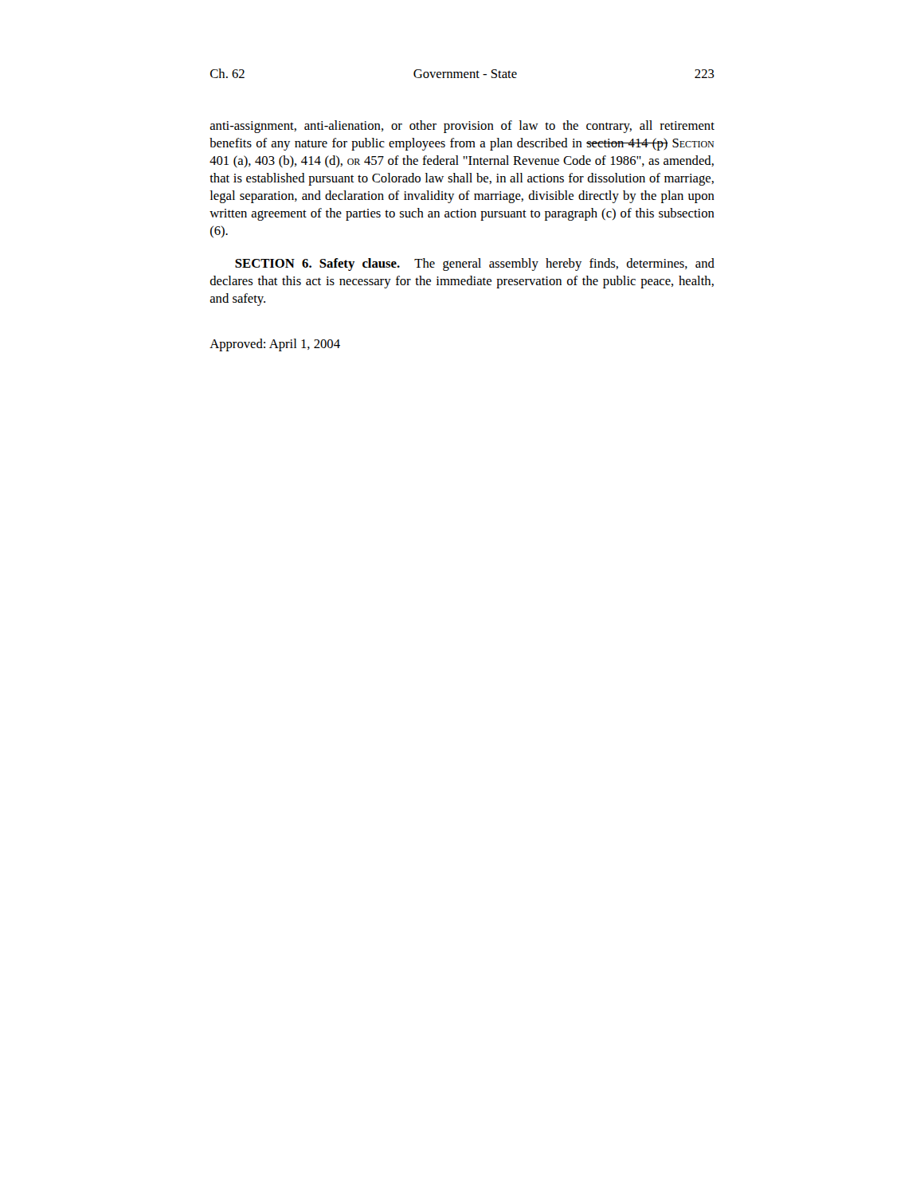Ch. 62
Government - State
223
anti-assignment, anti-alienation, or other provision of law to the contrary, all retirement benefits of any nature for public employees from a plan described in section 414 (p) Section 401 (a), 403 (b), 414 (d), or 457 of the federal "Internal Revenue Code of 1986", as amended, that is established pursuant to Colorado law shall be, in all actions for dissolution of marriage, legal separation, and declaration of invalidity of marriage, divisible directly by the plan upon written agreement of the parties to such an action pursuant to paragraph (c) of this subsection (6).
SECTION 6. Safety clause. The general assembly hereby finds, determines, and declares that this act is necessary for the immediate preservation of the public peace, health, and safety.
Approved: April 1, 2004